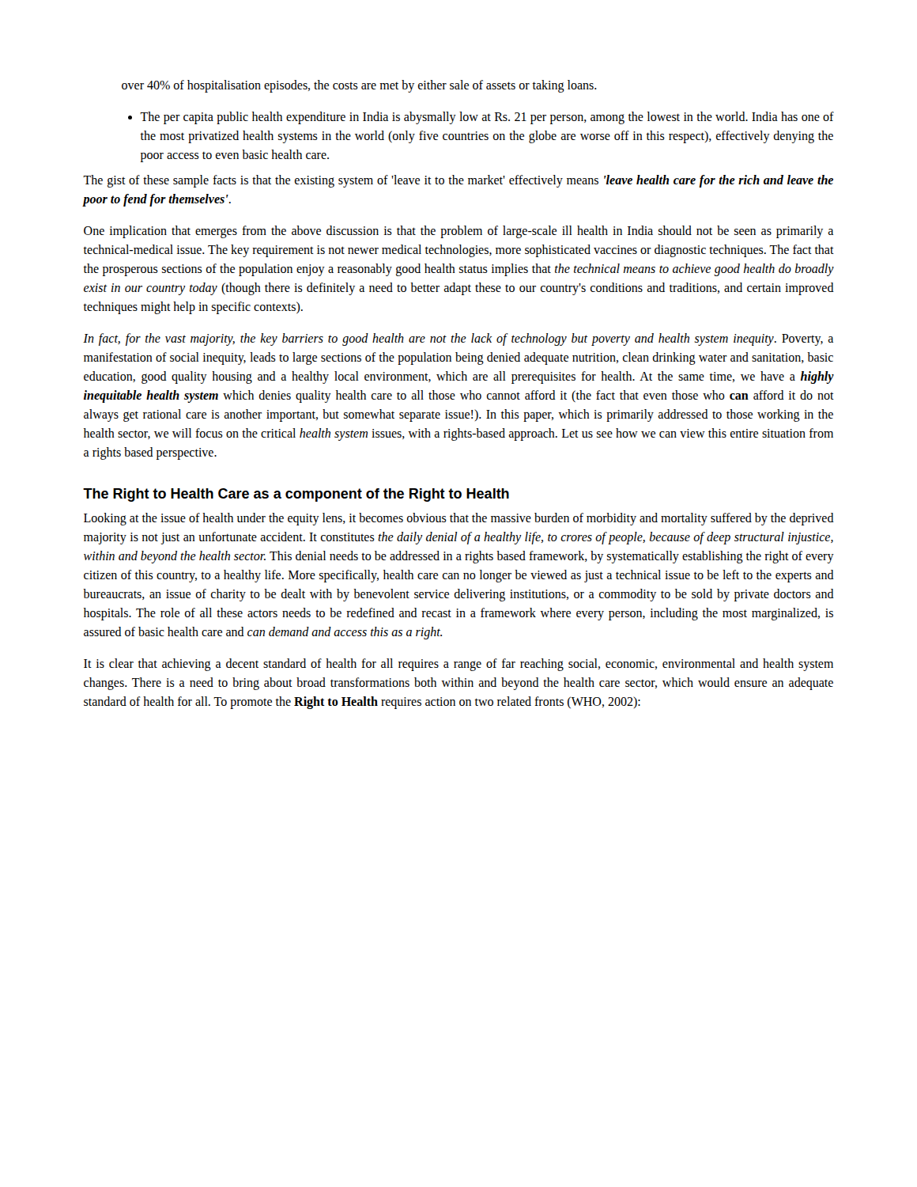over 40% of hospitalisation episodes, the costs are met by either sale of assets or taking loans.
The per capita public health expenditure in India is abysmally low at Rs. 21 per person, among the lowest in the world. India has one of the most privatized health systems in the world (only five countries on the globe are worse off in this respect), effectively denying the poor access to even basic health care.
The gist of these sample facts is that the existing system of 'leave it to the market' effectively means 'leave health care for the rich and leave the poor to fend for themselves'.
One implication that emerges from the above discussion is that the problem of large-scale ill health in India should not be seen as primarily a technical-medical issue. The key requirement is not newer medical technologies, more sophisticated vaccines or diagnostic techniques. The fact that the prosperous sections of the population enjoy a reasonably good health status implies that the technical means to achieve good health do broadly exist in our country today (though there is definitely a need to better adapt these to our country's conditions and traditions, and certain improved techniques might help in specific contexts).
In fact, for the vast majority, the key barriers to good health are not the lack of technology but poverty and health system inequity. Poverty, a manifestation of social inequity, leads to large sections of the population being denied adequate nutrition, clean drinking water and sanitation, basic education, good quality housing and a healthy local environment, which are all prerequisites for health. At the same time, we have a highly inequitable health system which denies quality health care to all those who cannot afford it (the fact that even those who can afford it do not always get rational care is another important, but somewhat separate issue!). In this paper, which is primarily addressed to those working in the health sector, we will focus on the critical health system issues, with a rights-based approach. Let us see how we can view this entire situation from a rights based perspective.
The Right to Health Care as a component of the Right to Health
Looking at the issue of health under the equity lens, it becomes obvious that the massive burden of morbidity and mortality suffered by the deprived majority is not just an unfortunate accident. It constitutes the daily denial of a healthy life, to crores of people, because of deep structural injustice, within and beyond the health sector. This denial needs to be addressed in a rights based framework, by systematically establishing the right of every citizen of this country, to a healthy life. More specifically, health care can no longer be viewed as just a technical issue to be left to the experts and bureaucrats, an issue of charity to be dealt with by benevolent service delivering institutions, or a commodity to be sold by private doctors and hospitals. The role of all these actors needs to be redefined and recast in a framework where every person, including the most marginalized, is assured of basic health care and can demand and access this as a right.
It is clear that achieving a decent standard of health for all requires a range of far reaching social, economic, environmental and health system changes. There is a need to bring about broad transformations both within and beyond the health care sector, which would ensure an adequate standard of health for all. To promote the Right to Health requires action on two related fronts (WHO, 2002):